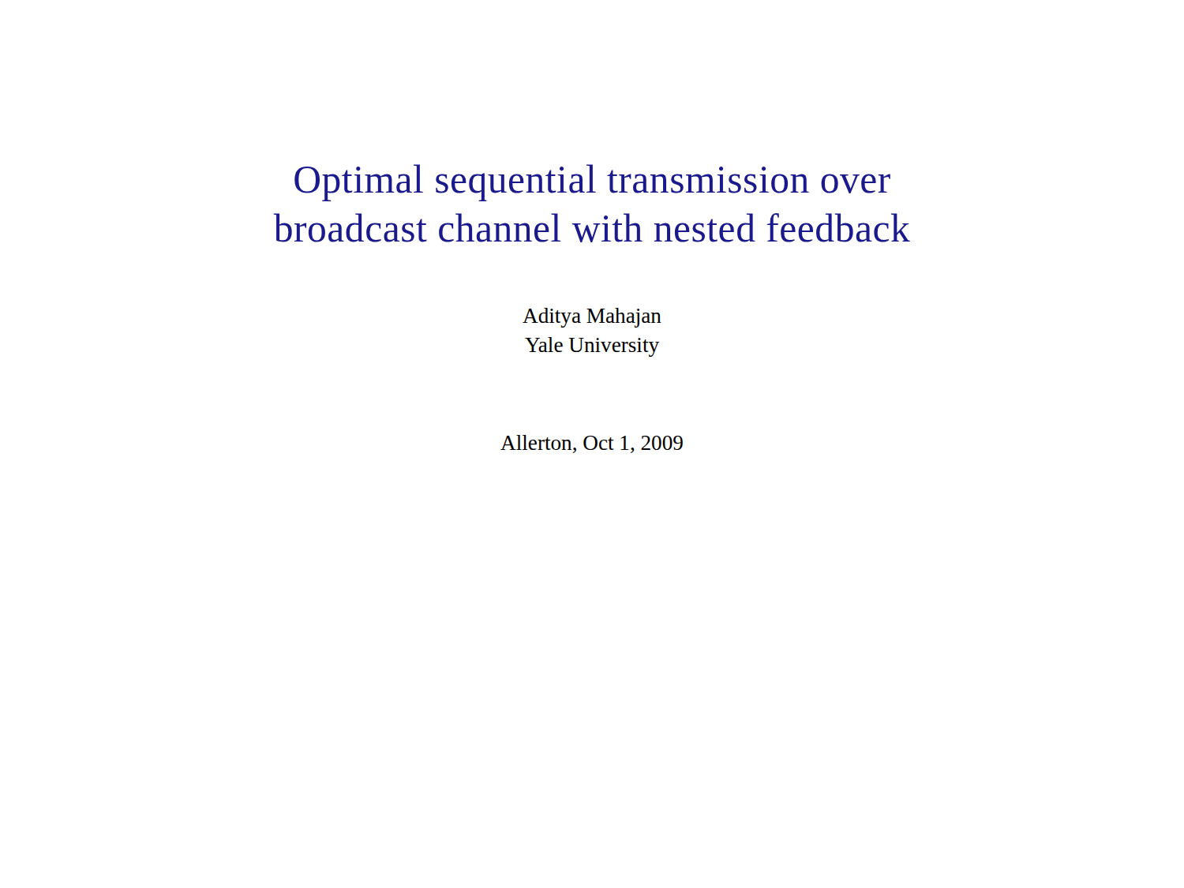Optimal sequential transmission over
broadcast channel with nested feedback
Aditya Mahajan
Yale University
Allerton, Oct 1, 2009